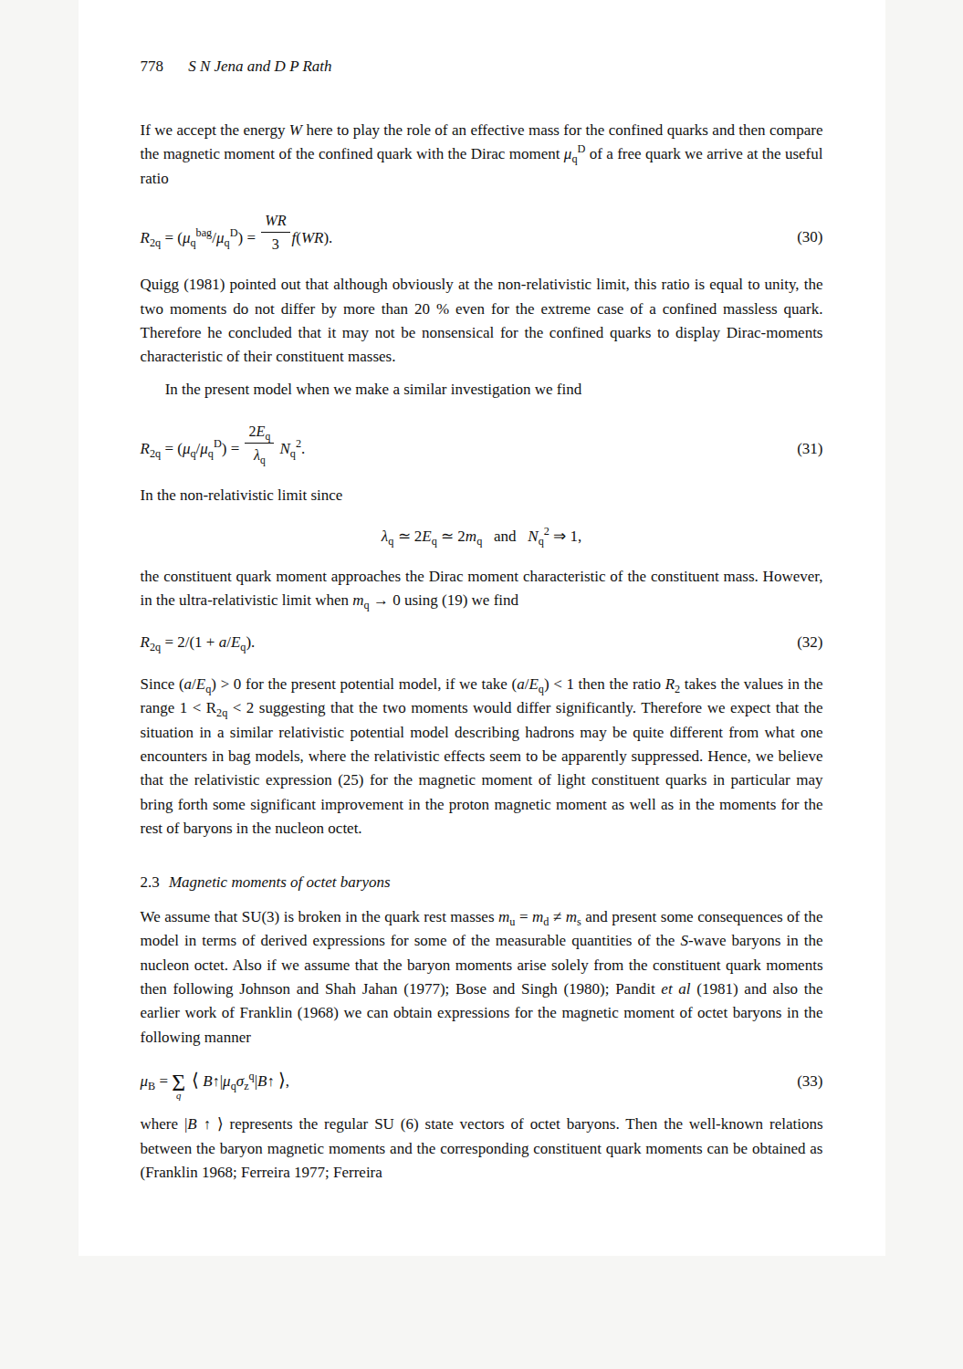778 S N Jena and D P Rath
If we accept the energy W here to play the role of an effective mass for the confined quarks and then compare the magnetic moment of the confined quark with the Dirac moment μqD of a free quark we arrive at the useful ratio
R2q = (μqbag/μqD) = WR 3 f(WR). (30)
Quigg (1981) pointed out that although obviously at the non-relativistic limit, this ratio is equal to unity, the two moments do not differ by more than 20 % even for the extreme case of a confined massless quark. Therefore he concluded that it may not be nonsensical for the confined quarks to display Dirac-moments characteristic of their constituent masses.
In the present model when we make a similar investigation we find
R2q = (μq/μqD) = 2Eq λq Nq2. (31)
In the non-relativistic limit since
λq ≃ 2Eq ≃ 2mq and Nq2 ⇒ 1,
the constituent quark moment approaches the Dirac moment characteristic of the constituent mass. However, in the ultra-relativistic limit when mq → 0 using (19) we find
R2q = 2/(1 + a/Eq). (32)
Since (a/Eq) > 0 for the present potential model, if we take (a/Eq) < 1 then the ratio R2 takes the values in the range 1 < R2q < 2 suggesting that the two moments would differ significantly. Therefore we expect that the situation in a similar relativistic potential model describing hadrons may be quite different from what one encounters in bag models, where the relativistic effects seem to be apparently suppressed. Hence, we believe that the relativistic expression (25) for the magnetic moment of light constituent quarks in particular may bring forth some significant improvement in the proton magnetic moment as well as in the moments for the rest of baryons in the nucleon octet.
2.3 Magnetic moments of octet baryons
We assume that SU(3) is broken in the quark rest masses mu = md ≠ ms and present some consequences of the model in terms of derived expressions for some of the measurable quantities of the S-wave baryons in the nucleon octet. Also if we assume that the baryon moments arise solely from the constituent quark moments then following Johnson and Shah Jahan (1977); Bose and Singh (1980); Pandit et al (1981) and also the earlier work of Franklin (1968) we can obtain expressions for the magnetic moment of octet baryons in the following manner
μB = Σq ⟨ B↑|μqσzq|B↑ ⟩, (33)
where |B ↑ ⟩ represents the regular SU (6) state vectors of octet baryons. Then the well-known relations between the baryon magnetic moments and the corresponding constituent quark moments can be obtained as (Franklin 1968; Ferreira 1977; Ferreira